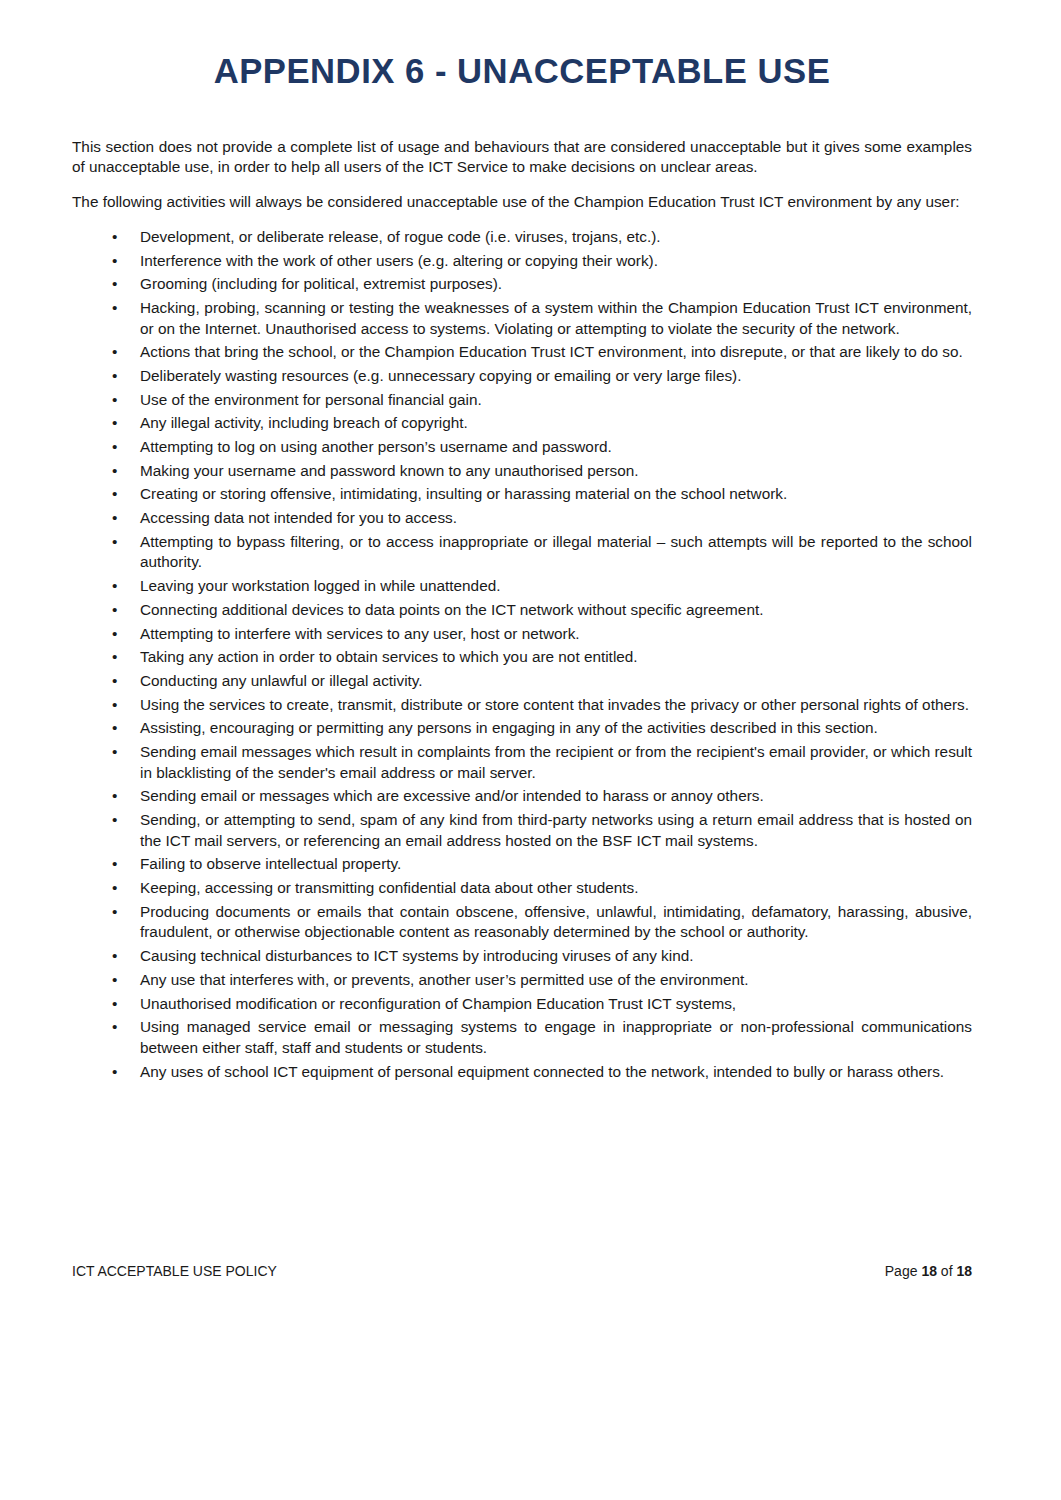APPENDIX 6 - UNACCEPTABLE USE
This section does not provide a complete list of usage and behaviours that are considered unacceptable but it gives some examples of unacceptable use, in order to help all users of the ICT Service to make decisions on unclear areas.
The following activities will always be considered unacceptable use of the Champion Education Trust ICT environment by any user:
Development, or deliberate release, of rogue code (i.e. viruses, trojans, etc.).
Interference with the work of other users (e.g. altering or copying their work).
Grooming (including for political, extremist purposes).
Hacking, probing, scanning or testing the weaknesses of a system within the Champion Education Trust ICT environment, or on the Internet. Unauthorised access to systems. Violating or attempting to violate the security of the network.
Actions that bring the school, or the Champion Education Trust ICT environment, into disrepute, or that are likely to do so.
Deliberately wasting resources (e.g. unnecessary copying or emailing or very large files).
Use of the environment for personal financial gain.
Any illegal activity, including breach of copyright.
Attempting to log on using another person’s username and password.
Making your username and password known to any unauthorised person.
Creating or storing offensive, intimidating, insulting or harassing material on the school network.
Accessing data not intended for you to access.
Attempting to bypass filtering, or to access inappropriate or illegal material – such attempts will be reported to the school authority.
Leaving your workstation logged in while unattended.
Connecting additional devices to data points on the ICT network without specific agreement.
Attempting to interfere with services to any user, host or network.
Taking any action in order to obtain services to which you are not entitled.
Conducting any unlawful or illegal activity.
Using the services to create, transmit, distribute or store content that invades the privacy or other personal rights of others.
Assisting, encouraging or permitting any persons in engaging in any of the activities described in this section.
Sending email messages which result in complaints from the recipient or from the recipient's email provider, or which result in blacklisting of the sender's email address or mail server.
Sending email or messages which are excessive and/or intended to harass or annoy others.
Sending, or attempting to send, spam of any kind from third-party networks using a return email address that is hosted on the ICT mail servers, or referencing an email address hosted on the BSF ICT mail systems.
Failing to observe intellectual property.
Keeping, accessing or transmitting confidential data about other students.
Producing documents or emails that contain obscene, offensive, unlawful, intimidating, defamatory, harassing, abusive, fraudulent, or otherwise objectionable content as reasonably determined by the school or authority.
Causing technical disturbances to ICT systems by introducing viruses of any kind.
Any use that interferes with, or prevents, another user’s permitted use of the environment.
Unauthorised modification or reconfiguration of Champion Education Trust ICT systems,
Using managed service email or messaging systems to engage in inappropriate or non-professional communications between either staff, staff and students or students.
Any uses of school ICT equipment of personal equipment connected to the network, intended to bully or harass others.
ICT ACCEPTABLE USE POLICY
Page 18 of 18